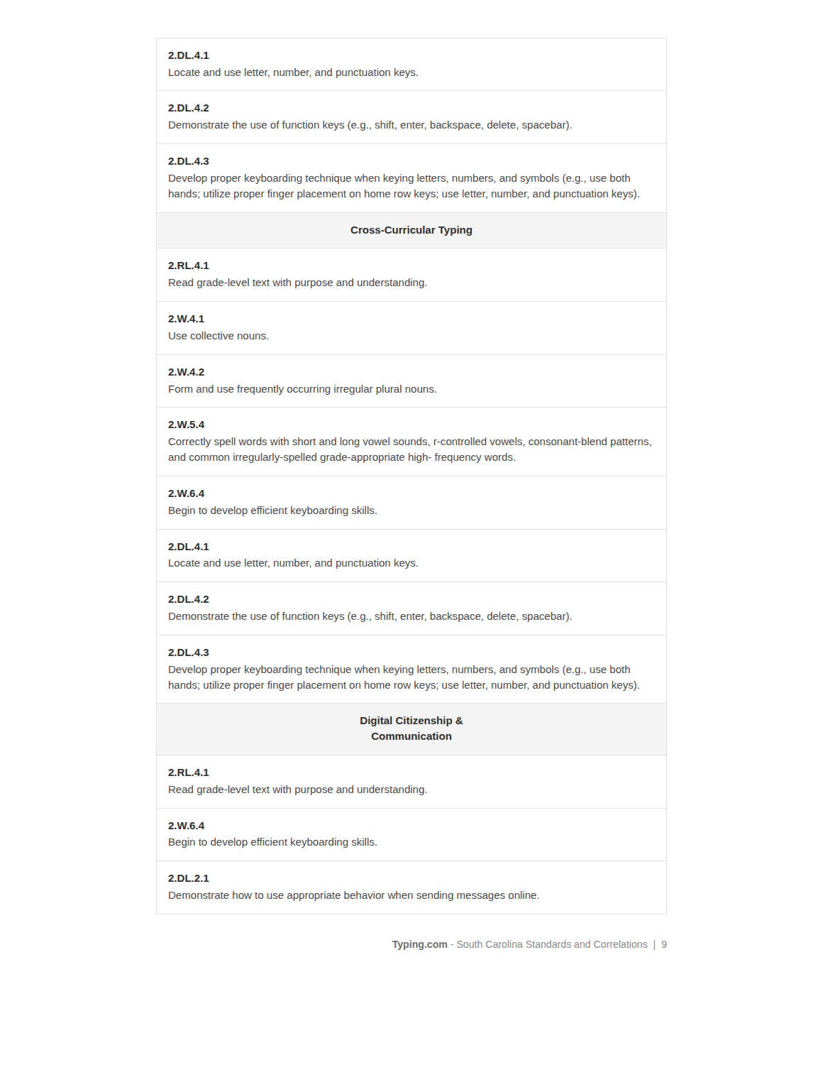| 2.DL.4.1 Locate and use letter, number, and punctuation keys. |
| 2.DL.4.2 Demonstrate the use of function keys (e.g., shift, enter, backspace, delete, spacebar). |
| 2.DL.4.3 Develop proper keyboarding technique when keying letters, numbers, and symbols (e.g., use both hands; utilize proper finger placement on home row keys; use letter, number, and punctuation keys). |
| Cross-Curricular Typing |
| 2.RL.4.1 Read grade-level text with purpose and understanding. |
| 2.W.4.1 Use collective nouns. |
| 2.W.4.2 Form and use frequently occurring irregular plural nouns. |
| 2.W.5.4 Correctly spell words with short and long vowel sounds, r-controlled vowels, consonant-blend patterns, and common irregularly-spelled grade-appropriate high- frequency words. |
| 2.W.6.4 Begin to develop efficient keyboarding skills. |
| 2.DL.4.1 Locate and use letter, number, and punctuation keys. |
| 2.DL.4.2 Demonstrate the use of function keys (e.g., shift, enter, backspace, delete, spacebar). |
| 2.DL.4.3 Develop proper keyboarding technique when keying letters, numbers, and symbols (e.g., use both hands; utilize proper finger placement on home row keys; use letter, number, and punctuation keys). |
| Digital Citizenship & Communication |
| 2.RL.4.1 Read grade-level text with purpose and understanding. |
| 2.W.6.4 Begin to develop efficient keyboarding skills. |
| 2.DL.2.1 Demonstrate how to use appropriate behavior when sending messages online. |
Typing.com - South Carolina Standards and Correlations | 9